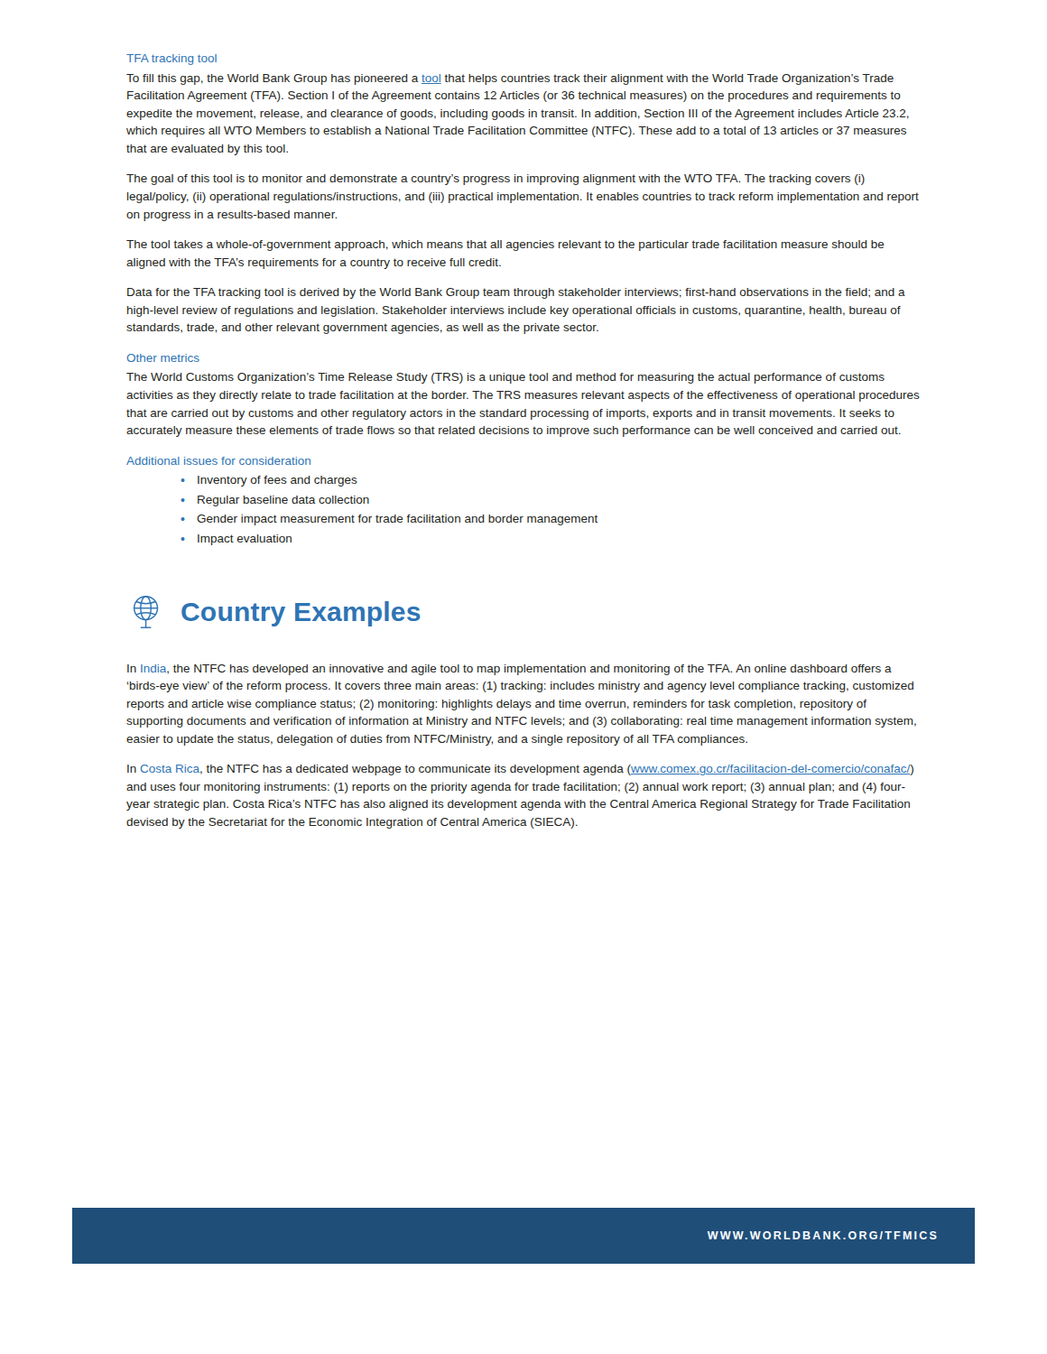TFA tracking tool
To fill this gap, the World Bank Group has pioneered a tool that helps countries track their alignment with the World Trade Organization’s Trade Facilitation Agreement (TFA). Section I of the Agreement contains 12 Articles (or 36 technical measures) on the procedures and requirements to expedite the movement, release, and clearance of goods, including goods in transit. In addition, Section III of the Agreement includes Article 23.2, which requires all WTO Members to establish a National Trade Facilitation Committee (NTFC). These add to a total of 13 articles or 37 measures that are evaluated by this tool.
The goal of this tool is to monitor and demonstrate a country’s progress in improving alignment with the WTO TFA. The tracking covers (i) legal/policy, (ii) operational regulations/instructions, and (iii) practical implementation. It enables countries to track reform implementation and report on progress in a results-based manner.
The tool takes a whole-of-government approach, which means that all agencies relevant to the particular trade facilitation measure should be aligned with the TFA’s requirements for a country to receive full credit.
Data for the TFA tracking tool is derived by the World Bank Group team through stakeholder interviews; first-hand observations in the field; and a high-level review of regulations and legislation. Stakeholder interviews include key operational officials in customs, quarantine, health, bureau of standards, trade, and other relevant government agencies, as well as the private sector.
Other metrics
The World Customs Organization’s Time Release Study (TRS) is a unique tool and method for measuring the actual performance of customs activities as they directly relate to trade facilitation at the border. The TRS measures relevant aspects of the effectiveness of operational procedures that are carried out by customs and other regulatory actors in the standard processing of imports, exports and in transit movements. It seeks to accurately measure these elements of trade flows so that related decisions to improve such performance can be well conceived and carried out.
Additional issues for consideration
Inventory of fees and charges
Regular baseline data collection
Gender impact measurement for trade facilitation and border management
Impact evaluation
Country Examples
In India, the NTFC has developed an innovative and agile tool to map implementation and monitoring of the TFA. An online dashboard offers a ‘birds-eye view’ of the reform process. It covers three main areas: (1) tracking: includes ministry and agency level compliance tracking, customized reports and article wise compliance status; (2) monitoring: highlights delays and time overrun, reminders for task completion, repository of supporting documents and verification of information at Ministry and NTFC levels; and (3) collaborating: real time management information system, easier to update the status, delegation of duties from NTFC/Ministry, and a single repository of all TFA compliances.
In Costa Rica, the NTFC has a dedicated webpage to communicate its development agenda (www.comex.go.cr/facilitacion-del-comercio/conafac/) and uses four monitoring instruments: (1) reports on the priority agenda for trade facilitation; (2) annual work report; (3) annual plan; and (4) four-year strategic plan. Costa Rica’s NTFC has also aligned its development agenda with the Central America Regional Strategy for Trade Facilitation devised by the Secretariat for the Economic Integration of Central America (SIECA).
WWW.WORLDBANK.ORG/TFMICS